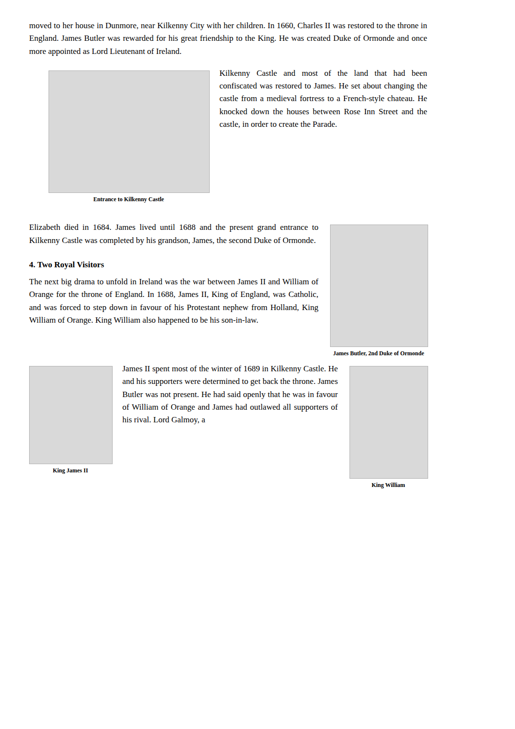moved to her house in Dunmore, near Kilkenny City with her children. In 1660, Charles II was restored to the throne in England. James Butler was rewarded for his great friendship to the King. He was created Duke of Ormonde and once more appointed as Lord Lieutenant of Ireland.
Entrance to Kilkenny Castle
Kilkenny Castle and most of the land that had been confiscated was restored to James. He set about changing the castle from a medieval fortress to a French-style chateau. He knocked down the houses between Rose Inn Street and the castle, in order to create the Parade.
James Butler, 2nd Duke of Ormonde
Elizabeth died in 1684. James lived until 1688 and the present grand entrance to Kilkenny Castle was completed by his grandson, James, the second Duke of Ormonde.
4. Two Royal Visitors
The next big drama to unfold in Ireland was the war between James II and William of Orange for the throne of England. In 1688, James II, King of England, was Catholic, and was forced to step down in favour of his Protestant nephew from Holland, King William of Orange. King William also happened to be his son-in-law.
King James II
King William
James II spent most of the winter of 1689 in Kilkenny Castle. He and his supporters were determined to get back the throne. James Butler was not present. He had said openly that he was in favour of William of Orange and James had outlawed all supporters of his rival. Lord Galmoy, a